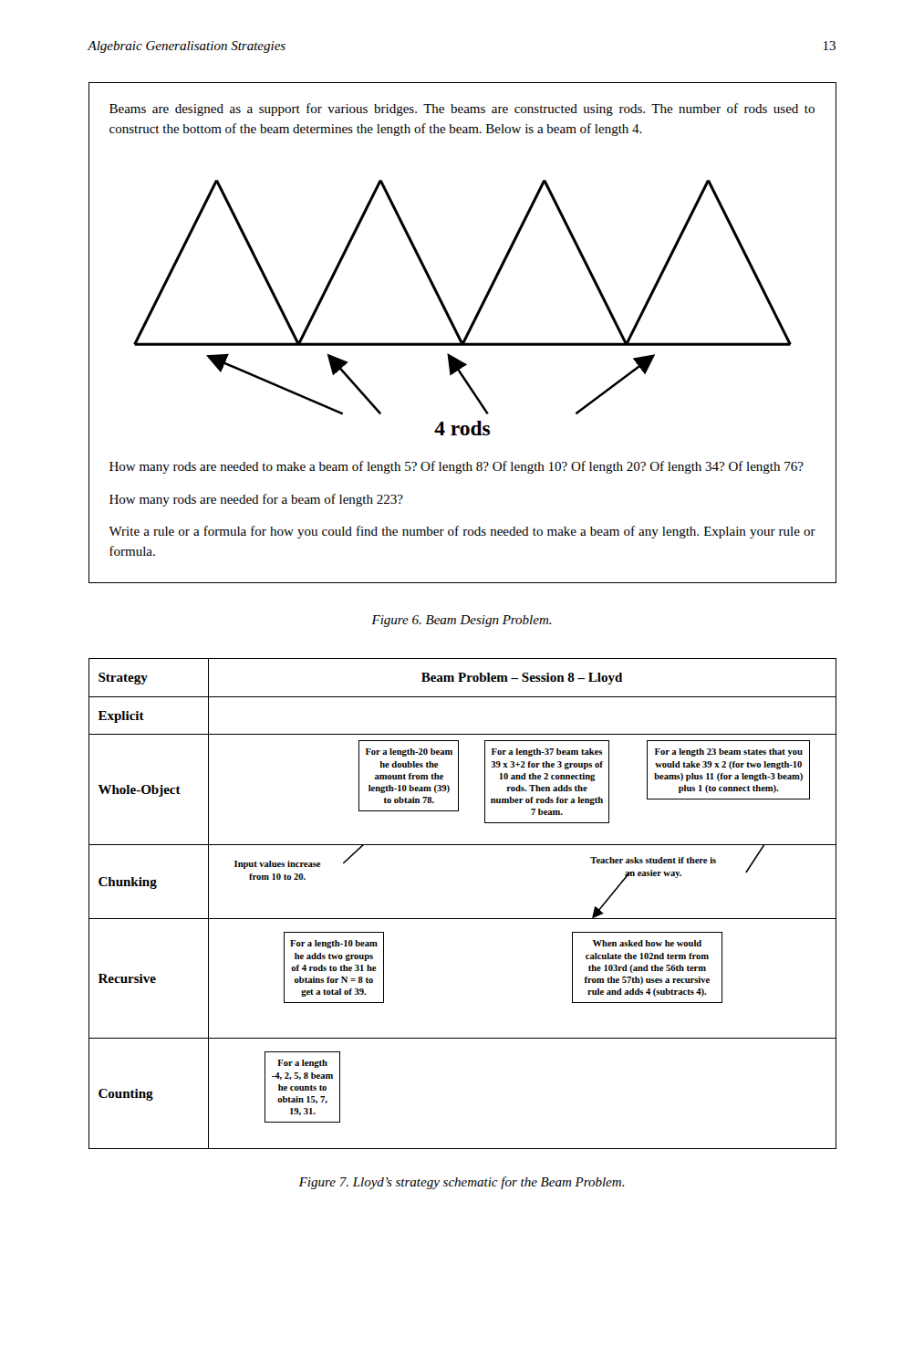Algebraic Generalisation Strategies 13
Beams are designed as a support for various bridges. The beams are constructed using rods. The number of rods used to construct the bottom of the beam determines the length of the beam. Below is a beam of length 4.
4 rods
How many rods are needed to make a beam of length 5? Of length 8? Of length 10? Of length 20? Of length 34? Of length 76?
How many rods are needed for a beam of length 223?
Write a rule or a formula for how you could find the number of rods needed to make a beam of any length. Explain your rule or formula.
Figure 6. Beam Design Problem.
| Strategy | Beam Problem – Session 8 – Lloyd |
| --- | --- |
| Explicit | |
| Whole-Object | For a length-20 beam he doubles the amount from the length-10 beam (39) to obtain 78. For a length-37 beam takes 39 x 3+2 for the 3 groups of 10 and the 2 connecting rods. Then adds the number of rods for a length 7 beam. For a length 23 beam states that you would take 39 x 2 (for two length-10 beams) plus 11 (for a length-3 beam) plus 1 (to connect them). |
| Chunking | Input values increase from 10 to 20. Teacher asks student if there is an easier way. |
| Recursive | For a length-10 beam he adds two groups of 4 rods to the 31 he obtains for N = 8 to get a total of 39. When asked how he would calculate the 102nd term from the 103rd (and the 56th term from the 57th) uses a recursive rule and adds 4 (subtracts 4). |
| Counting | For a length -4, 2, 5, 8 beam he counts to obtain 15, 7, 19, 31. |
Figure 7. Lloyd’s strategy schematic for the Beam Problem.